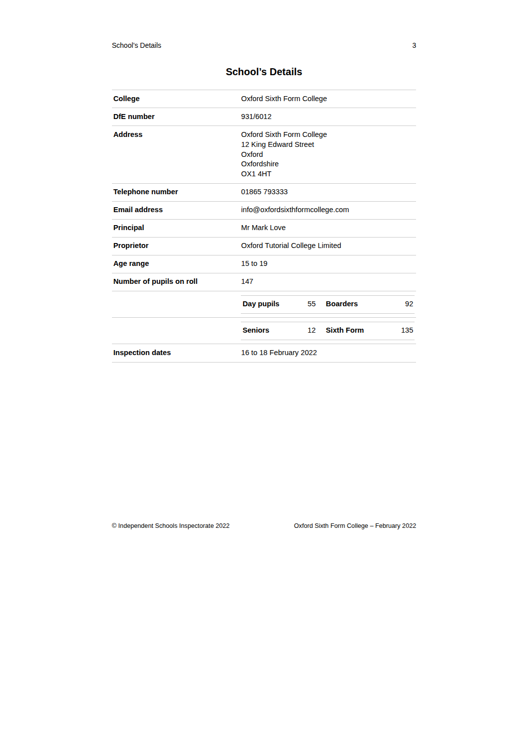School’s Details 3
School’s Details
| College | Oxford Sixth Form College |
| DfE number | 931/6012 |
| Address | Oxford Sixth Form College 12 King Edward Street Oxford Oxfordshire OX1 4HT |
| Telephone number | 01865 793333 |
| Email address | info@oxfordsixthformcollege.com |
| Principal | Mr Mark Love |
| Proprietor | Oxford Tutorial College Limited |
| Age range | 15 to 19 |
| Number of pupils on roll | 147 |
| | / Day pupils / 55 / Boarders / 92 / |
| | / Seniors / 12 / Sixth Form / 135 / |
| Inspection dates | 16 to 18 February 2022 |
© Independent Schools Inspectorate 2022 Oxford Sixth Form College – February 2022